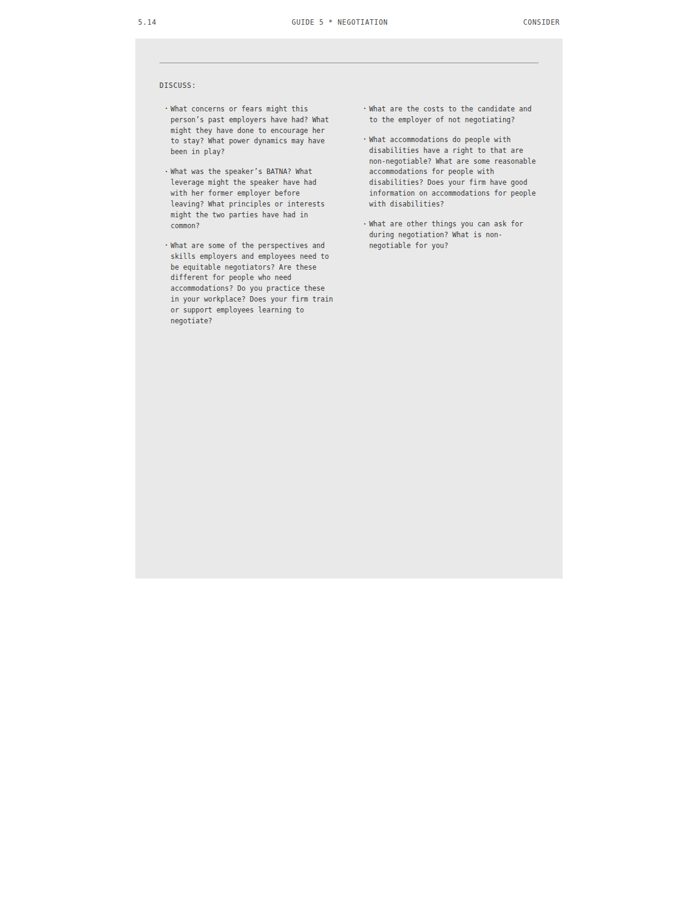5.14 GUIDE 5 * NEGOTIATION CONSIDER
DISCUSS:
What concerns or fears might this person’s past employers have had? What might they have done to encourage her to stay? What power dynamics may have been in play?
What was the speaker’s BATNA? What leverage might the speaker have had with her former employer before leaving? What principles or interests might the two parties have had in common?
What are some of the perspectives and skills employers and employees need to be equitable negotiators? Are these different for people who need accommodations? Do you practice these in your workplace? Does your firm train or support employees learning to negotiate?
What are the costs to the candidate and to the employer of not negotiating?
What accommodations do people with disabilities have a right to that are non-negotiable? What are some reasonable accommodations for people with disabilities? Does your firm have good information on accommodations for people with disabilities?
What are other things you can ask for during negotiation? What is non-negotiable for you?